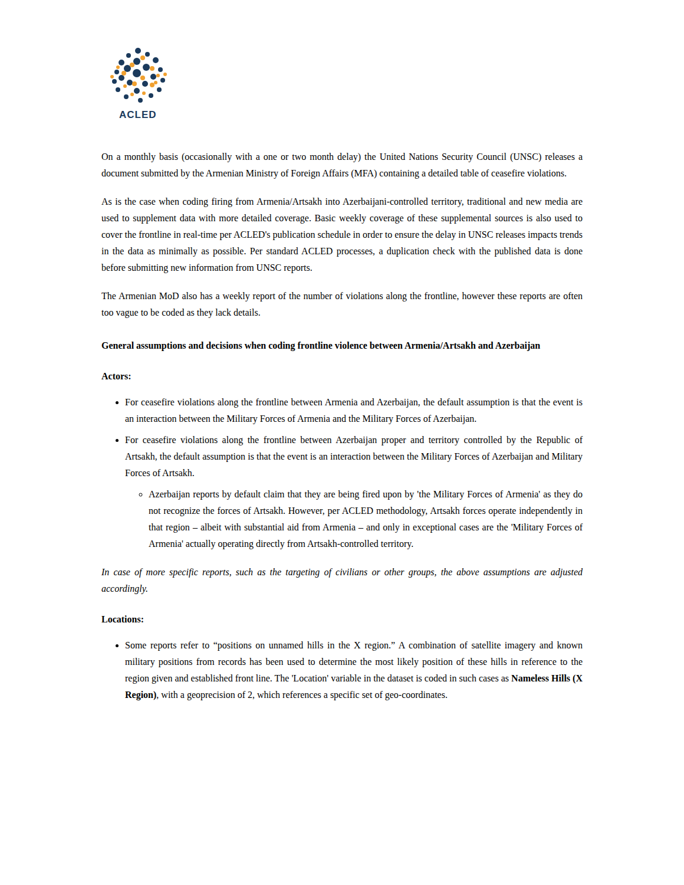ACLED
On a monthly basis (occasionally with a one or two month delay) the United Nations Security Council (UNSC) releases a document submitted by the Armenian Ministry of Foreign Affairs (MFA) containing a detailed table of ceasefire violations.
As is the case when coding firing from Armenia/Artsakh into Azerbaijani-controlled territory, traditional and new media are used to supplement data with more detailed coverage. Basic weekly coverage of these supplemental sources is also used to cover the frontline in real-time per ACLED's publication schedule in order to ensure the delay in UNSC releases impacts trends in the data as minimally as possible. Per standard ACLED processes, a duplication check with the published data is done before submitting new information from UNSC reports.
The Armenian MoD also has a weekly report of the number of violations along the frontline, however these reports are often too vague to be coded as they lack details.
General assumptions and decisions when coding frontline violence between Armenia/Artsakh and Azerbaijan
Actors:
For ceasefire violations along the frontline between Armenia and Azerbaijan, the default assumption is that the event is an interaction between the Military Forces of Armenia and the Military Forces of Azerbaijan.
For ceasefire violations along the frontline between Azerbaijan proper and territory controlled by the Republic of Artsakh, the default assumption is that the event is an interaction between the Military Forces of Azerbaijan and Military Forces of Artsakh.
Azerbaijan reports by default claim that they are being fired upon by 'the Military Forces of Armenia' as they do not recognize the forces of Artsakh. However, per ACLED methodology, Artsakh forces operate independently in that region – albeit with substantial aid from Armenia – and only in exceptional cases are the 'Military Forces of Armenia' actually operating directly from Artsakh-controlled territory.
In case of more specific reports, such as the targeting of civilians or other groups, the above assumptions are adjusted accordingly.
Locations:
Some reports refer to “positions on unnamed hills in the X region.” A combination of satellite imagery and known military positions from records has been used to determine the most likely position of these hills in reference to the region given and established front line. The 'Location' variable in the dataset is coded in such cases as Nameless Hills (X Region), with a geoprecision of 2, which references a specific set of geo-coordinates.